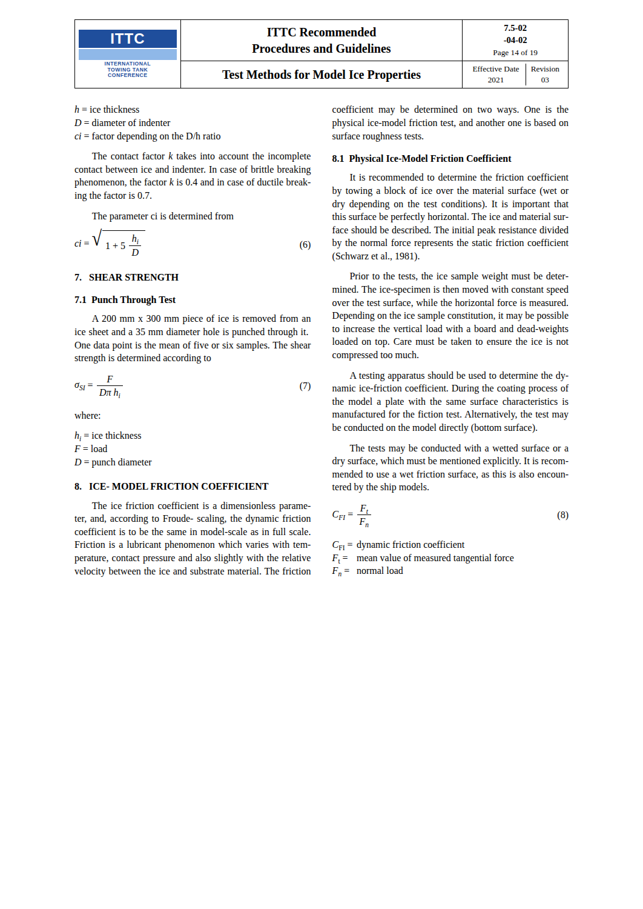| ITTC INTERNATIONAL TOWING TANK CONFERENCE | ITTC Recommended Procedures and Guidelines | 7.5-02 -04-02 Page 14 of 19 |
| Test Methods for Model Ice Properties | / Effective Date 2021 / Revision 03 / |
h = ice thickness
D = diameter of indenter
ci = factor depending on the D/h ratio
The contact factor k takes into account the incomplete contact between ice and indenter. In case of brittle breaking phenomenon, the factor k is 0.4 and in case of ductile breaking the factor is 0.7.
The parameter ci is determined from
ci = √ 1 + 5 hi D (6)
7. SHEAR STRENGTH
7.1 Punch Through Test
A 200 mm x 300 mm piece of ice is removed from an ice sheet and a 35 mm diameter hole is punched through it. One data point is the mean of five or six samples. The shear strength is determined according to
σSI = F Dπ hi (7)
where:
hi = ice thickness
F = load
D = punch diameter
8. ICE- MODEL FRICTION COEFFICIENT
The ice friction coefficient is a dimensionless parameter, and, according to Froude- scaling, the dynamic friction coefficient is to be the same in model-scale as in full scale. Friction is a lubricant phenomenon which varies with temperature, contact pressure and also slightly with the relative velocity between the ice and substrate material. The friction coefficient may be determined on two ways. One is the physical ice-model friction test, and another one is based on surface roughness tests.
8.1 Physical Ice-Model Friction Coefficient
It is recommended to determine the friction coefficient by towing a block of ice over the material surface (wet or dry depending on the test conditions). It is important that this surface be perfectly horizontal. The ice and material surface should be described. The initial peak resistance divided by the normal force represents the static friction coefficient (Schwarz et al., 1981).
Prior to the tests, the ice sample weight must be determined. The ice-specimen is then moved with constant speed over the test surface, while the horizontal force is measured. Depending on the ice sample constitution, it may be possible to increase the vertical load with a board and dead-weights loaded on top. Care must be taken to ensure the ice is not compressed too much.
A testing apparatus should be used to determine the dynamic ice-friction coefficient. During the coating process of the model a plate with the same surface characteristics is manufactured for the fiction test. Alternatively, the test may be conducted on the model directly (bottom surface).
The tests may be conducted with a wetted surface or a dry surface, which must be mentioned explicitly. It is recommended to use a wet friction surface, as this is also encountered by the ship models.
CFI = Ft Fn (8)
| C FI = | dynamic friction coefficient |
| F t = | mean value of measured tangential force |
| F n = | normal load |